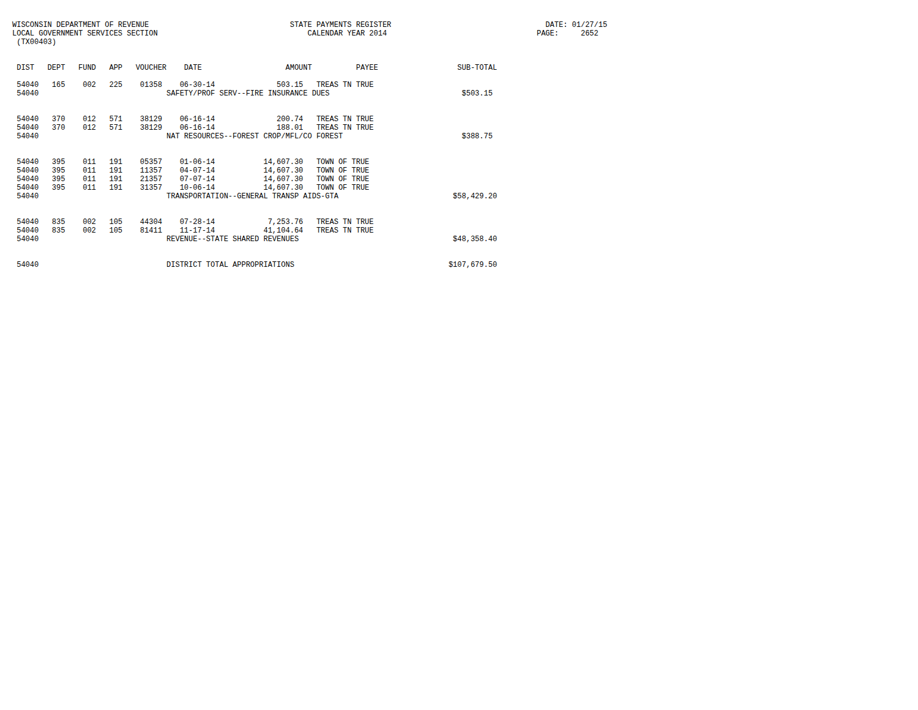WISCONSIN DEPARTMENT OF REVENUE STATE PAYMENTS REGISTER DATE: 01/27/15 LOCAL GOVERNMENT SERVICES SECTION CALENDAR YEAR 2014 PAGE: 2652 (TX00403) DIST DEPT FUND APP VOUCHER DATE AMOUNT PAYEE SUB-TOTAL 54040 165 002 225 01358 06-30-14 503.15 TREAS TN TRUE 54040 SAFETY/PROF SERV--FIRE INSURANCE DUES $503.15 54040 370 012 571 38129 06-16-14 200.74 TREAS TN TRUE 54040 370 012 571 38129 06-16-14 188.01 TREAS TN TRUE 54040 NAT RESOURCES--FOREST CROP/MFL/CO FOREST $388.75 54040 395 011 191 05357 01-06-14 14,607.30 TOWN OF TRUE 54040 395 011 191 11357 04-07-14 14,607.30 TOWN OF TRUE 54040 395 011 191 21357 07-07-14 14,607.30 TOWN OF TRUE 54040 395 011 191 31357 10-06-14 14,607.30 TOWN OF TRUE 54040 TRANSPORTATION--GENERAL TRANSP AIDS-GTA $58,429.20 54040 835 002 105 44304 07-28-14 7,253.76 TREAS TN TRUE 54040 835 002 105 81411 11-17-14 41,104.64 TREAS TN TRUE 54040 REVENUE--STATE SHARED REVENUES $48,358.40 54040 DISTRICT TOTAL APPROPRIATIONS $107,679.50